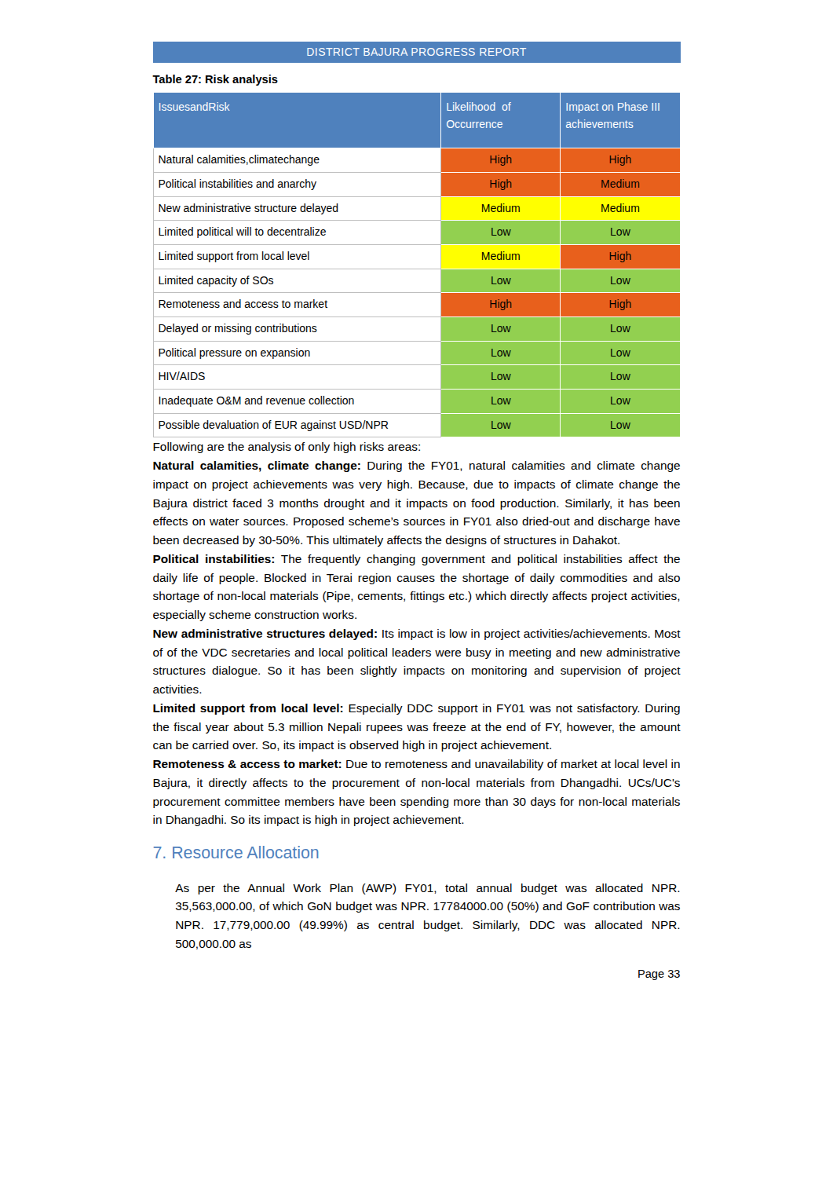DISTRICT BAJURA PROGRESS REPORT
Table 27: Risk analysis
| IssuesandRisk | Likelihood of Occurrence | Impact on Phase III achievements |
| --- | --- | --- |
| Natural calamities,climatechange | High | High |
| Political instabilities and anarchy | High | Medium |
| New administrative structure delayed | Medium | Medium |
| Limited political will to decentralize | Low | Low |
| Limited support from local level | Medium | High |
| Limited capacity of SOs | Low | Low |
| Remoteness and access to market | High | High |
| Delayed or missing contributions | Low | Low |
| Political pressure on expansion | Low | Low |
| HIV/AIDS | Low | Low |
| Inadequate O&M and revenue collection | Low | Low |
| Possible devaluation of EUR against USD/NPR | Low | Low |
Following are the analysis of only high risks areas:
Natural calamities, climate change: During the FY01, natural calamities and climate change impact on project achievements was very high. Because, due to impacts of climate change the Bajura district faced 3 months drought and it impacts on food production. Similarly, it has been effects on water sources. Proposed scheme’s sources in FY01 also dried-out and discharge have been decreased by 30-50%. This ultimately affects the designs of structures in Dahakot.
Political instabilities: The frequently changing government and political instabilities affect the daily life of people. Blocked in Terai region causes the shortage of daily commodities and also shortage of non-local materials (Pipe, cements, fittings etc.) which directly affects project activities, especially scheme construction works.
New administrative structures delayed: Its impact is low in project activities/achievements. Most of of the VDC secretaries and local political leaders were busy in meeting and new administrative structures dialogue. So it has been slightly impacts on monitoring and supervision of project activities.
Limited support from local level: Especially DDC support in FY01 was not satisfactory. During the fiscal year about 5.3 million Nepali rupees was freeze at the end of FY, however, the amount can be carried over. So, its impact is observed high in project achievement.
Remoteness & access to market: Due to remoteness and unavailability of market at local level in Bajura, it directly affects to the procurement of non-local materials from Dhangadhi. UCs/UC's procurement committee members have been spending more than 30 days for non-local materials in Dhangadhi. So its impact is high in project achievement.
7. Resource Allocation
As per the Annual Work Plan (AWP) FY01, total annual budget was allocated NPR. 35,563,000.00, of which GoN budget was NPR. 17784000.00 (50%) and GoF contribution was NPR. 17,779,000.00 (49.99%) as central budget. Similarly, DDC was allocated NPR. 500,000.00 as
Page 33